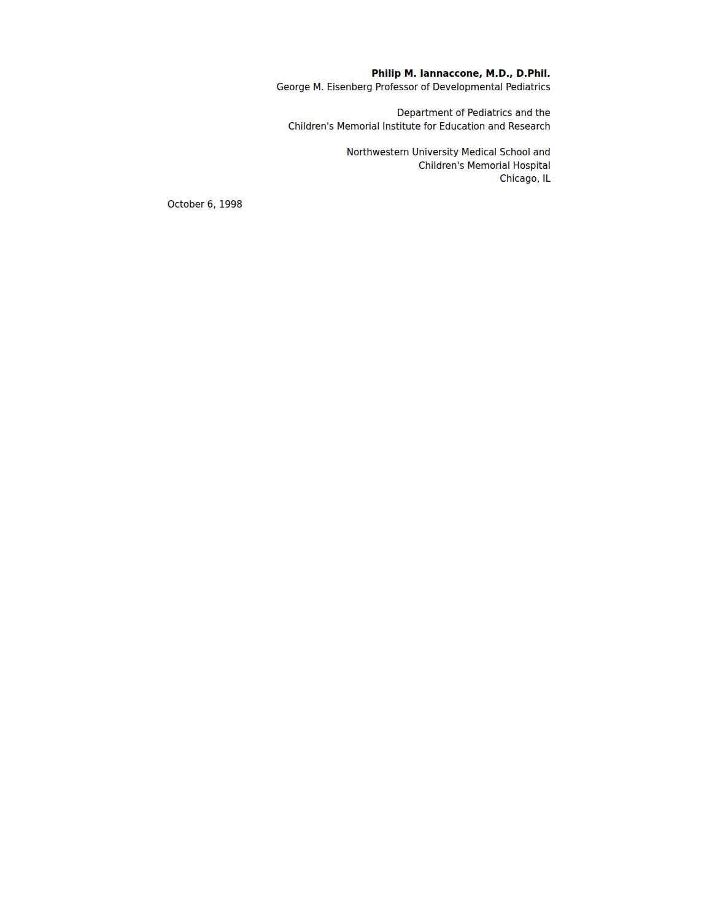Philip M. Iannaccone, M.D., D.Phil.
George M. Eisenberg Professor of Developmental Pediatrics
Department of Pediatrics and the
Children's Memorial Institute for Education and Research
Northwestern University Medical School and
Children's Memorial Hospital
Chicago, IL
October 6, 1998